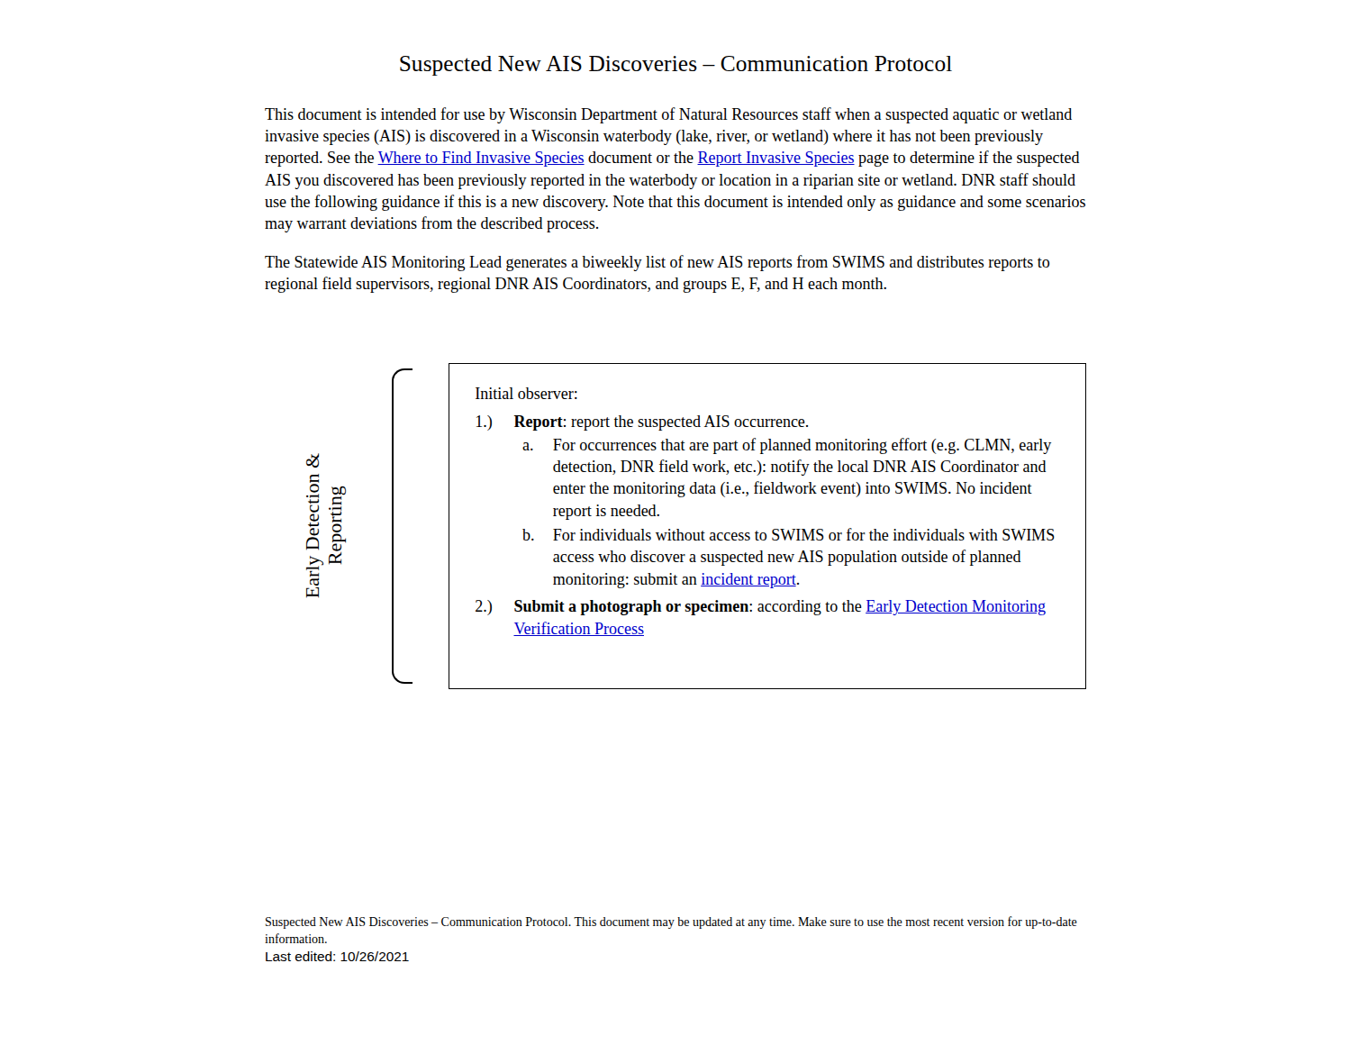Suspected New AIS Discoveries – Communication Protocol
This document is intended for use by Wisconsin Department of Natural Resources staff when a suspected aquatic or wetland invasive species (AIS) is discovered in a Wisconsin waterbody (lake, river, or wetland) where it has not been previously reported. See the Where to Find Invasive Species document or the Report Invasive Species page to determine if the suspected AIS you discovered has been previously reported in the waterbody or location in a riparian site or wetland. DNR staff should use the following guidance if this is a new discovery. Note that this document is intended only as guidance and some scenarios may warrant deviations from the described process.
The Statewide AIS Monitoring Lead generates a biweekly list of new AIS reports from SWIMS and distributes reports to regional field supervisors, regional DNR AIS Coordinators, and groups E, F, and H each month.
Early Detection &
Reporting
Initial observer:
1.) Report: report the suspected AIS occurrence.
a. For occurrences that are part of planned monitoring effort (e.g. CLMN, early detection, DNR field work, etc.): notify the local DNR AIS Coordinator and enter the monitoring data (i.e., fieldwork event) into SWIMS. No incident report is needed.
b. For individuals without access to SWIMS or for the individuals with SWIMS access who discover a suspected new AIS population outside of planned monitoring: submit an incident report.
2.) Submit a photograph or specimen: according to the Early Detection Monitoring Verification Process
Suspected New AIS Discoveries – Communication Protocol. This document may be updated at any time. Make sure to use the most recent version for up-to-date information.
Last edited: 10/26/2021